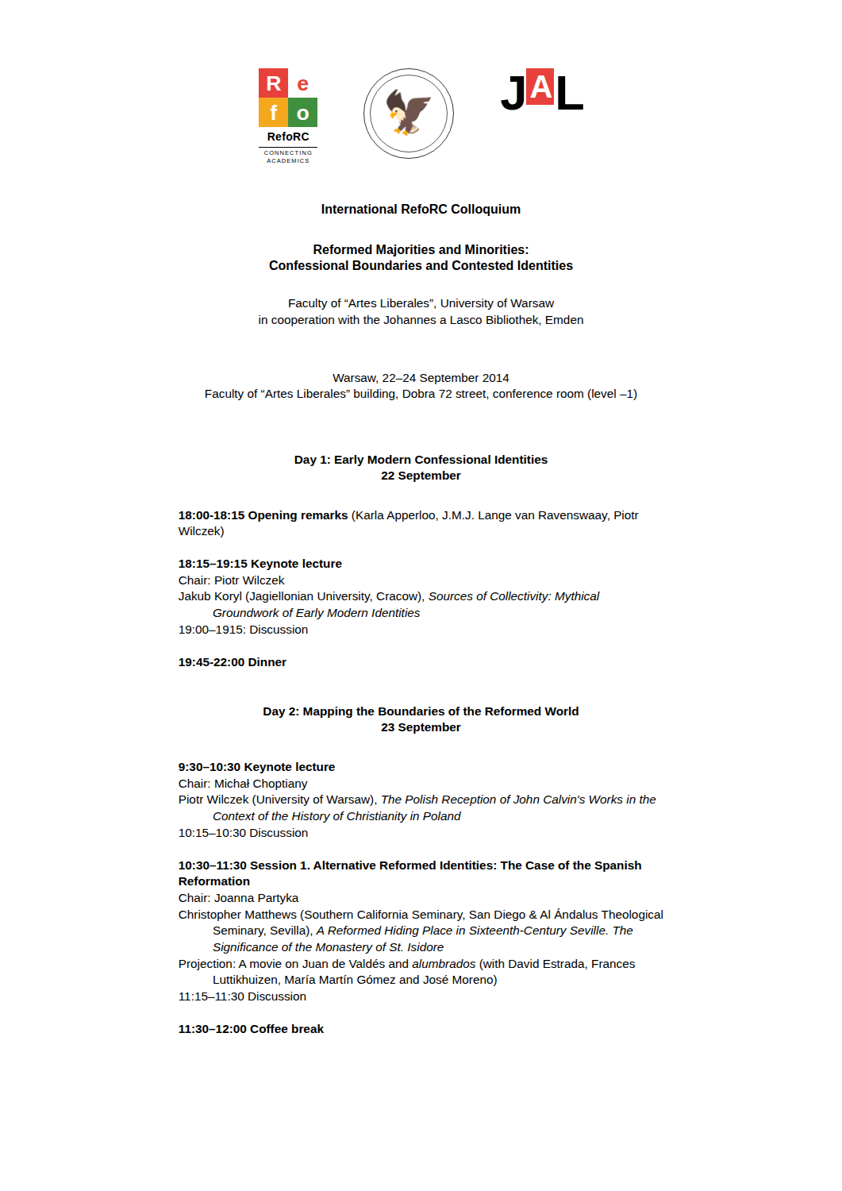R
e
f
o
RefoRC
CONNECTING
ACADEMICS
U N I V E R S I T A S V A R S O V I E N S I S
🦅
JAL
International RefoRC Colloquium
Reformed Majorities and Minorities:
Confessional Boundaries and Contested Identities
Faculty of “Artes Liberales”, University of Warsaw
in cooperation with the Johannes a Lasco Bibliothek, Emden
Warsaw, 22–24 September 2014
Faculty of “Artes Liberales” building, Dobra 72 street, conference room (level –1)
Day 1: Early Modern Confessional Identities
22 September
18:00-18:15 Opening remarks (Karla Apperloo, J.M.J. Lange van Ravenswaay, Piotr Wilczek)
18:15–19:15 Keynote lecture
Chair: Piotr Wilczek
Jakub Koryl (Jagiellonian University, Cracow), Sources of Collectivity: Mythical Groundwork of Early Modern Identities
19:00–1915: Discussion
19:45-22:00 Dinner
Day 2: Mapping the Boundaries of the Reformed World
23 September
9:30–10:30 Keynote lecture
Chair: Michał Choptiany
Piotr Wilczek (University of Warsaw), The Polish Reception of John Calvin's Works in the Context of the History of Christianity in Poland
10:15–10:30 Discussion
10:30–11:30 Session 1. Alternative Reformed Identities: The Case of the Spanish Reformation
Chair: Joanna Partyka
Christopher Matthews (Southern California Seminary, San Diego & Al Ándalus Theological Seminary, Sevilla), A Reformed Hiding Place in Sixteenth-Century Seville. The Significance of the Monastery of St. Isidore
Projection: A movie on Juan de Valdés and alumbrados (with David Estrada, Frances Luttikhuizen, María Martín Gómez and José Moreno)
11:15–11:30 Discussion
11:30–12:00 Coffee break